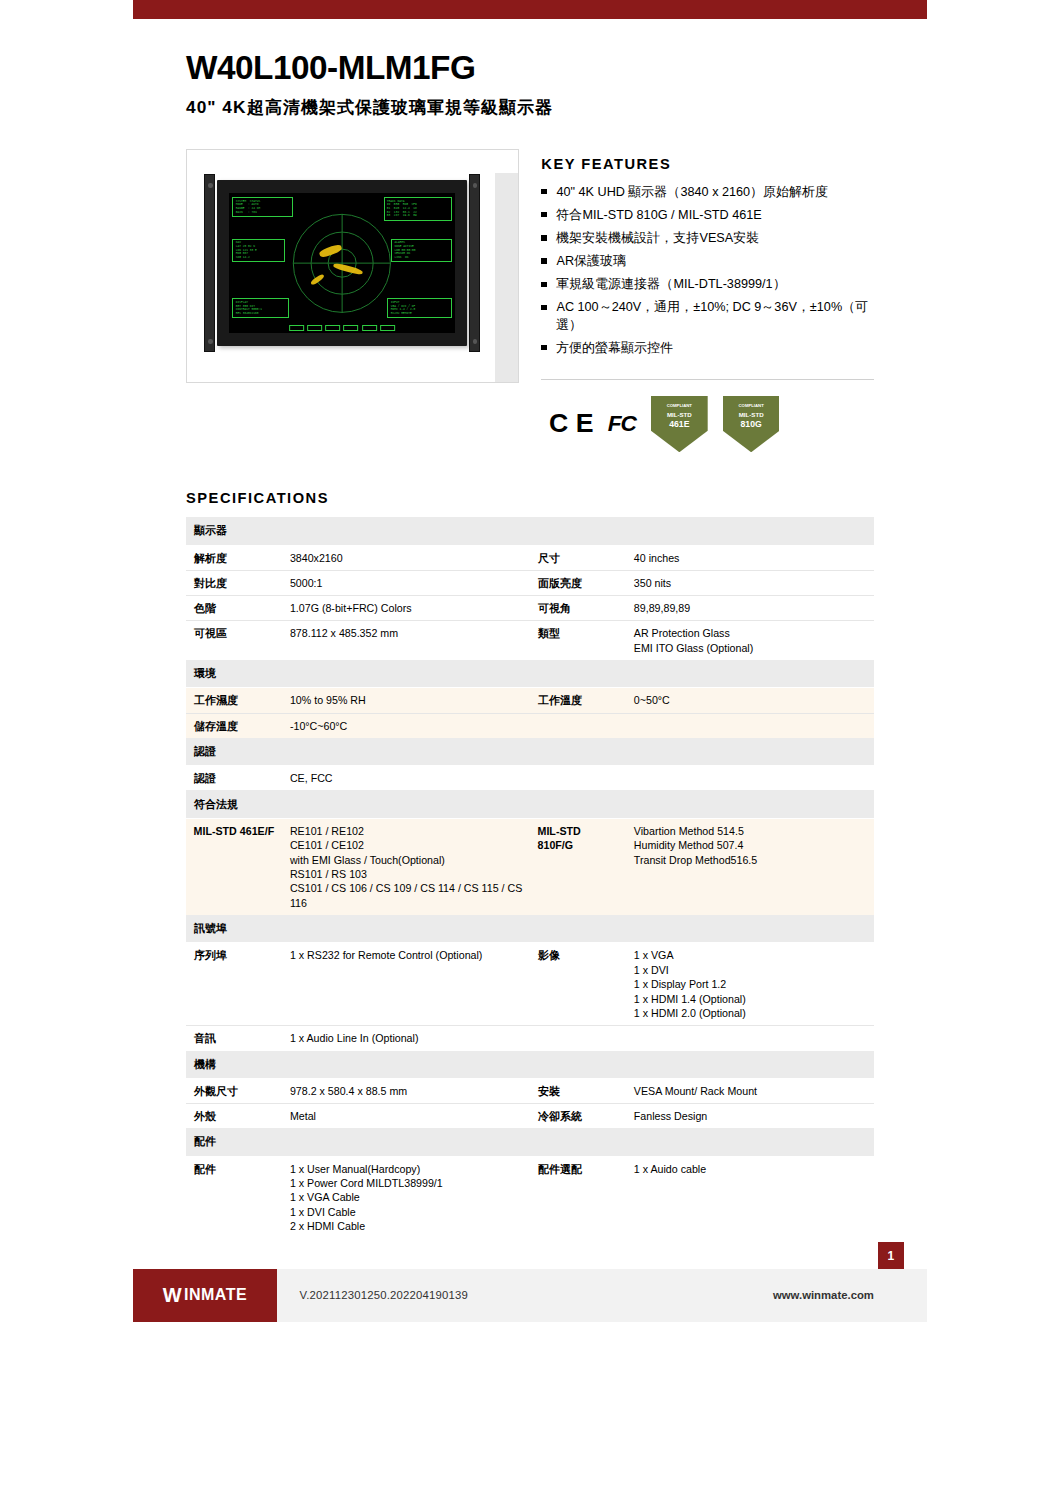W40L100-MLM1FG
40" 4K超高清機架式保護玻璃軍規等級顯示器
SYSTEM STATUS MODE : AUTO RANGE : 24 NM GAIN : 78%
TRACK DATA ID BRG RNG SPD 01 045 12.4 18 02 132 08.1 22 03 287 19.6 09
NAV LAT 25 02 N LON 121 33 E HDG 087 SOG 14.2
ALARMS NONE ACTIVE LOG 00:00:00 SENSOR OK LINK OK
DISPLAY BRT 350 NIT CONTRAST 5000:1 RES 3840x2160
INPUT VGA / DVI / DP HDMI 1.4 / 2.0 RS232 REMOTE
KEY FEATURES
40" 4K UHD 顯示器（3840 x 2160）原始解析度
符合MIL-STD 810G / MIL-STD 461E
機架安裝機械設計，支持VESA安裝
AR保護玻璃
軍規級電源連接器（MIL-DTL-38999/1）
AC 100～240V，通用，±10%; DC 9～36V，±10%（可選）
方便的螢幕顯示控件
C  E FC
COMPLIANT MIL-STD 461E
COMPLIANT MIL-STD 810G
SPECIFICATIONS
| 顯示器 |
| 解析度 | 3840x2160 | 尺寸 | 40 inches |
| 對比度 | 5000:1 | 面版亮度 | 350 nits |
| 色階 | 1.07G (8-bit+FRC) Colors | 可視角 | 89,89,89,89 |
| 可視區 | 878.112 x 485.352 mm | 類型 | AR Protection Glass EMI ITO Glass (Optional) |
| 環境 |
| 工作濕度 | 10% to 95% RH | 工作溫度 | 0~50°C |
| 儲存溫度 | -10°C~60°C | | |
| 認證 |
| 認證 | CE, FCC | | |
| 符合法規 |
| MIL-STD 461E/F | RE101 / RE102 CE101 / CE102 with EMI Glass / Touch(Optional) RS101 / RS 103 CS101 / CS 106 / CS 109 / CS 114 / CS 115 / CS 116 | MIL-STD 810F/G | Vibartion Method 514.5 Humidity Method 507.4 Transit Drop Method516.5 |
| 訊號埠 |
| 序列埠 | 1 x RS232 for Remote Control (Optional) | 影像 | 1 x VGA 1 x DVI 1 x Display Port 1.2 1 x HDMI 1.4 (Optional) 1 x HDMI 2.0 (Optional) |
| 音訊 | 1 x Audio Line In (Optional) | | |
| 機構 |
| 外觀尺寸 | 978.2 x 580.4 x 88.5 mm | 安裝 | VESA Mount/ Rack Mount |
| 外殼 | Metal | 冷卻系統 | Fanless Design |
| 配件 |
| 配件 | 1 x User Manual(Hardcopy) 1 x Power Cord MILDTL38999/1 1 x VGA Cable 1 x DVI Cable 2 x HDMI Cable | 配件選配 | 1 x Auido cable |
1
WINMATE
V.202112301250.202204190139 www.winmate.com